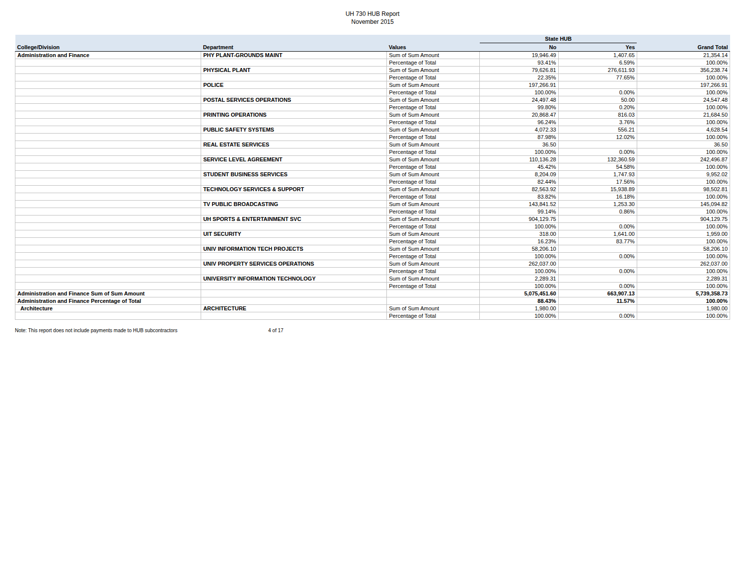UH 730 HUB Report
November 2015
| | | | State HUB | |
| --- | --- | --- | --- | --- |
| College/Division | Department | Values | No | Yes | Grand Total |
| Administration and Finance | PHY PLANT-GROUNDS MAINT | Sum of Sum Amount | 19,946.49 | 1,407.65 | 21,354.14 |
| | | Percentage of Total | 93.41% | 6.59% | 100.00% |
| | PHYSICAL PLANT | Sum of Sum Amount | 79,626.81 | 276,611.93 | 356,238.74 |
| | | Percentage of Total | 22.35% | 77.65% | 100.00% |
| | POLICE | Sum of Sum Amount | 197,266.91 | | 197,266.91 |
| | | Percentage of Total | 100.00% | 0.00% | 100.00% |
| | POSTAL SERVICES OPERATIONS | Sum of Sum Amount | 24,497.48 | 50.00 | 24,547.48 |
| | | Percentage of Total | 99.80% | 0.20% | 100.00% |
| | PRINTING OPERATIONS | Sum of Sum Amount | 20,868.47 | 816.03 | 21,684.50 |
| | | Percentage of Total | 96.24% | 3.76% | 100.00% |
| | PUBLIC SAFETY SYSTEMS | Sum of Sum Amount | 4,072.33 | 556.21 | 4,628.54 |
| | | Percentage of Total | 87.98% | 12.02% | 100.00% |
| | REAL ESTATE SERVICES | Sum of Sum Amount | 36.50 | | 36.50 |
| | | Percentage of Total | 100.00% | 0.00% | 100.00% |
| | SERVICE LEVEL AGREEMENT | Sum of Sum Amount | 110,136.28 | 132,360.59 | 242,496.87 |
| | | Percentage of Total | 45.42% | 54.58% | 100.00% |
| | STUDENT BUSINESS SERVICES | Sum of Sum Amount | 8,204.09 | 1,747.93 | 9,952.02 |
| | | Percentage of Total | 82.44% | 17.56% | 100.00% |
| | TECHNOLOGY SERVICES & SUPPORT | Sum of Sum Amount | 82,563.92 | 15,938.89 | 98,502.81 |
| | | Percentage of Total | 83.82% | 16.18% | 100.00% |
| | TV PUBLIC BROADCASTING | Sum of Sum Amount | 143,841.52 | 1,253.30 | 145,094.82 |
| | | Percentage of Total | 99.14% | 0.86% | 100.00% |
| | UH SPORTS & ENTERTAINMENT SVC | Sum of Sum Amount | 904,129.75 | | 904,129.75 |
| | | Percentage of Total | 100.00% | 0.00% | 100.00% |
| | UIT SECURITY | Sum of Sum Amount | 318.00 | 1,641.00 | 1,959.00 |
| | | Percentage of Total | 16.23% | 83.77% | 100.00% |
| | UNIV INFORMATION TECH PROJECTS | Sum of Sum Amount | 58,206.10 | | 58,206.10 |
| | | Percentage of Total | 100.00% | 0.00% | 100.00% |
| | UNIV PROPERTY SERVICES OPERATIONS | Sum of Sum Amount | 262,037.00 | | 262,037.00 |
| | | Percentage of Total | 100.00% | 0.00% | 100.00% |
| | UNIVERSITY INFORMATION TECHNOLOGY | Sum of Sum Amount | 2,289.31 | | 2,289.31 |
| | | Percentage of Total | 100.00% | 0.00% | 100.00% |
| Administration and Finance Sum of Sum Amount | | | 5,075,451.60 | 663,907.13 | 5,739,358.73 |
| Administration and Finance Percentage of Total | | | 88.43% | 11.57% | 100.00% |
| Architecture | ARCHITECTURE | Sum of Sum Amount | 1,980.00 | | 1,980.00 |
| | | Percentage of Total | 100.00% | 0.00% | 100.00% |
Note: This report does not include payments made to HUB subcontractors 4 of 17